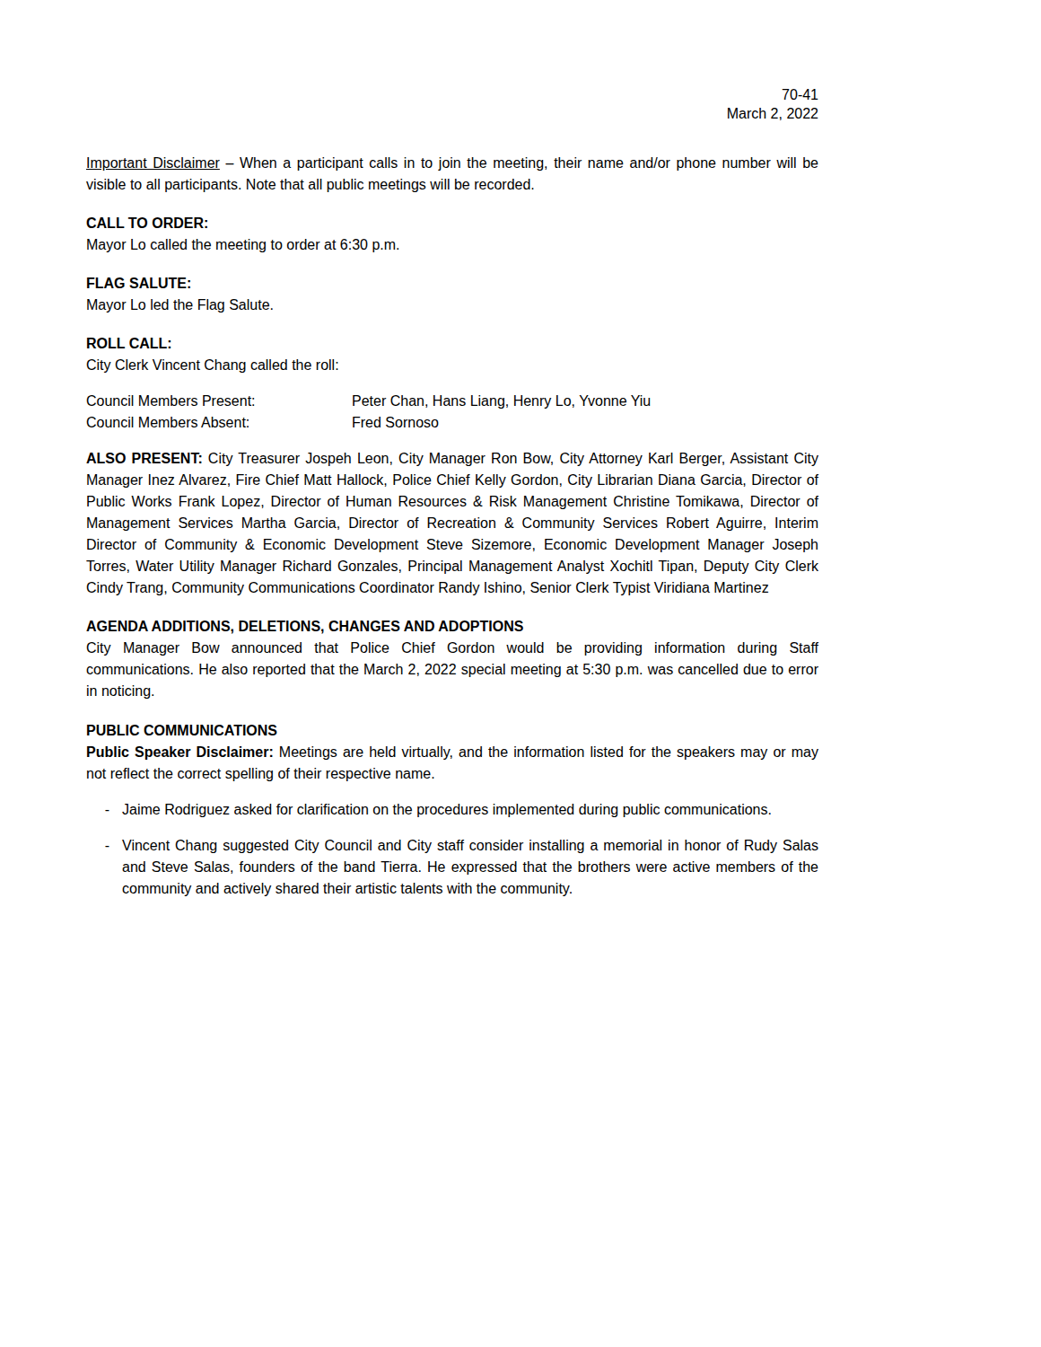70-41
March 2, 2022
Important Disclaimer – When a participant calls in to join the meeting, their name and/or phone number will be visible to all participants. Note that all public meetings will be recorded.
Call to Order:
Mayor Lo called the meeting to order at 6:30 p.m.
Flag Salute:
Mayor Lo led the Flag Salute.
Roll Call:
City Clerk Vincent Chang called the roll:
Council Members Present:
Peter Chan, Hans Liang, Henry Lo, Yvonne Yiu
Council Members Absent:
Fred Sornoso
ALSO PRESENT: City Treasurer Jospeh Leon, City Manager Ron Bow, City Attorney Karl Berger, Assistant City Manager Inez Alvarez, Fire Chief Matt Hallock, Police Chief Kelly Gordon, City Librarian Diana Garcia, Director of Public Works Frank Lopez, Director of Human Resources & Risk Management Christine Tomikawa, Director of Management Services Martha Garcia, Director of Recreation & Community Services Robert Aguirre, Interim Director of Community & Economic Development Steve Sizemore, Economic Development Manager Joseph Torres, Water Utility Manager Richard Gonzales, Principal Management Analyst Xochitl Tipan, Deputy City Clerk Cindy Trang, Community Communications Coordinator Randy Ishino, Senior Clerk Typist Viridiana Martinez
Agenda Additions, Deletions, Changes and Adoptions
City Manager Bow announced that Police Chief Gordon would be providing information during Staff communications. He also reported that the March 2, 2022 special meeting at 5:30 p.m. was cancelled due to error in noticing.
Public Communications
Public Speaker Disclaimer: Meetings are held virtually, and the information listed for the speakers may or may not reflect the correct spelling of their respective name.
Jaime Rodriguez asked for clarification on the procedures implemented during public communications.
Vincent Chang suggested City Council and City staff consider installing a memorial in honor of Rudy Salas and Steve Salas, founders of the band Tierra. He expressed that the brothers were active members of the community and actively shared their artistic talents with the community.